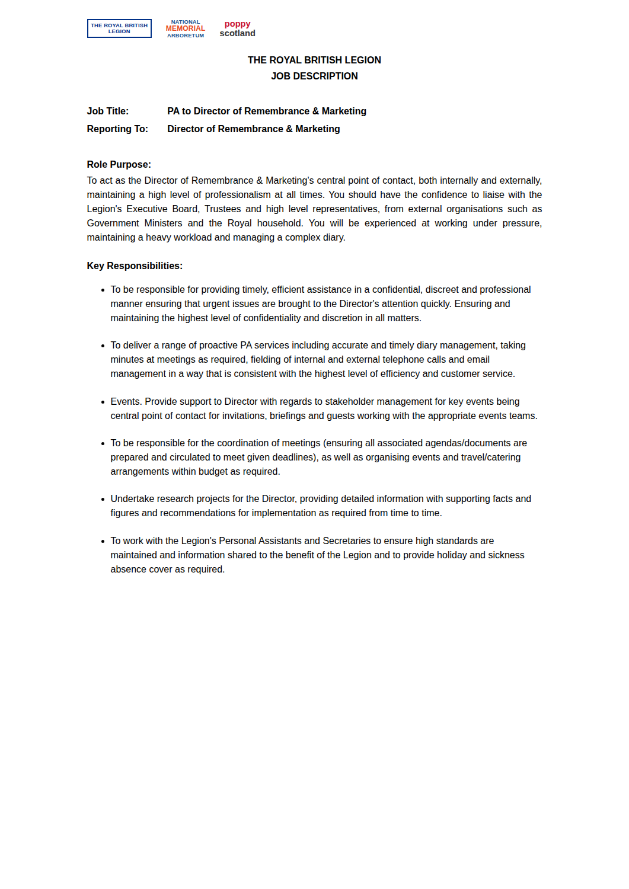THE ROYAL BRITISH
LEGION
NATIONAL
MEMORIAL
ARBORETUM
poppy
scotland
The Royal British Legion
Job Description
| Job Title: | PA to Director of Remembrance & Marketing |
| Reporting To: | Director of Remembrance & Marketing |
Role Purpose:
To act as the Director of Remembrance & Marketing's central point of contact, both internally and externally, maintaining a high level of professionalism at all times. You should have the confidence to liaise with the Legion's Executive Board, Trustees and high level representatives, from external organisations such as Government Ministers and the Royal household. You will be experienced at working under pressure, maintaining a heavy workload and managing a complex diary.
Key Responsibilities:
To be responsible for providing timely, efficient assistance in a confidential, discreet and professional manner ensuring that urgent issues are brought to the Director's attention quickly. Ensuring and maintaining the highest level of confidentiality and discretion in all matters.
To deliver a range of proactive PA services including accurate and timely diary management, taking minutes at meetings as required, fielding of internal and external telephone calls and email management in a way that is consistent with the highest level of efficiency and customer service.
Events. Provide support to Director with regards to stakeholder management for key events being central point of contact for invitations, briefings and guests working with the appropriate events teams.
To be responsible for the coordination of meetings (ensuring all associated agendas/documents are prepared and circulated to meet given deadlines), as well as organising events and travel/catering arrangements within budget as required.
Undertake research projects for the Director, providing detailed information with supporting facts and figures and recommendations for implementation as required from time to time.
To work with the Legion's Personal Assistants and Secretaries to ensure high standards are maintained and information shared to the benefit of the Legion and to provide holiday and sickness absence cover as required.